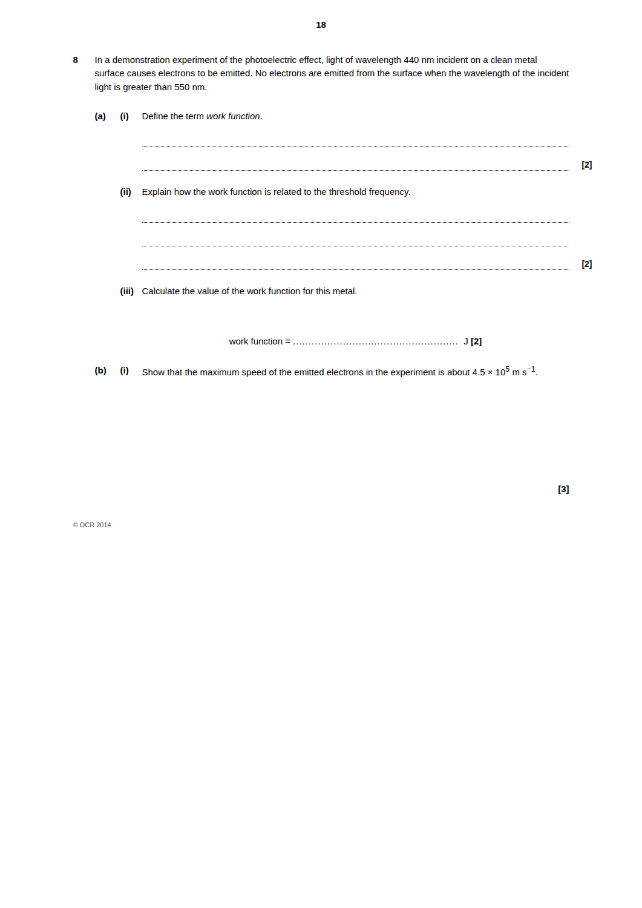18
8
In a demonstration experiment of the photoelectric effect, light of wavelength 440 nm incident on a clean metal surface causes electrons to be emitted. No electrons are emitted from the surface when the wavelength of the incident light is greater than 550 nm.
(a)
(i)
Define the term work function.
[2]
(ii)
Explain how the work function is related to the threshold frequency.
[2]
(iii)
Calculate the value of the work function for this metal.
work function = ..................................................... J [2]
(b)
(i)
Show that the maximum speed of the emitted electrons in the experiment is about 4.5 × 105 m s−1.
[3]
© OCR 2014